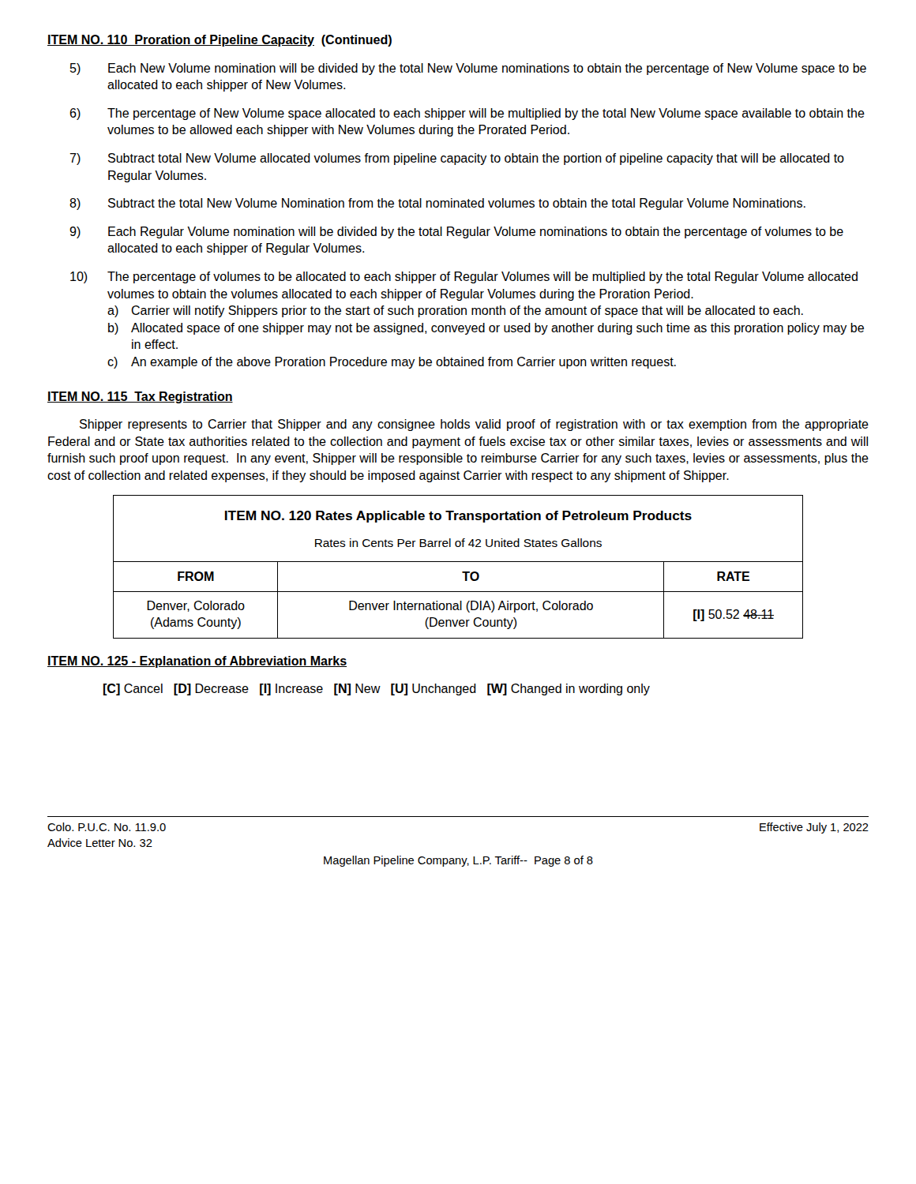ITEM NO. 110 Proration of Pipeline Capacity (Continued)
5) Each New Volume nomination will be divided by the total New Volume nominations to obtain the percentage of New Volume space to be allocated to each shipper of New Volumes.
6) The percentage of New Volume space allocated to each shipper will be multiplied by the total New Volume space available to obtain the volumes to be allowed each shipper with New Volumes during the Prorated Period.
7) Subtract total New Volume allocated volumes from pipeline capacity to obtain the portion of pipeline capacity that will be allocated to Regular Volumes.
8) Subtract the total New Volume Nomination from the total nominated volumes to obtain the total Regular Volume Nominations.
9) Each Regular Volume nomination will be divided by the total Regular Volume nominations to obtain the percentage of volumes to be allocated to each shipper of Regular Volumes.
10) The percentage of volumes to be allocated to each shipper of Regular Volumes will be multiplied by the total Regular Volume allocated volumes to obtain the volumes allocated to each shipper of Regular Volumes during the Proration Period.
a) Carrier will notify Shippers prior to the start of such proration month of the amount of space that will be allocated to each.
b) Allocated space of one shipper may not be assigned, conveyed or used by another during such time as this proration policy may be in effect.
c) An example of the above Proration Procedure may be obtained from Carrier upon written request.
ITEM NO. 115 Tax Registration
Shipper represents to Carrier that Shipper and any consignee holds valid proof of registration with or tax exemption from the appropriate Federal and or State tax authorities related to the collection and payment of fuels excise tax or other similar taxes, levies or assessments and will furnish such proof upon request. In any event, Shipper will be responsible to reimburse Carrier for any such taxes, levies or assessments, plus the cost of collection and related expenses, if they should be imposed against Carrier with respect to any shipment of Shipper.
ITEM NO. 120 Rates Applicable to Transportation of Petroleum Products Rates in Cents Per Barrel of 42 United States Gallons
| FROM | TO | RATE |
| --- | --- | --- |
| Denver, Colorado (Adams County) | Denver International (DIA) Airport, Colorado (Denver County) | [I] 50.52 48.11 |
ITEM NO. 125 - Explanation of Abbreviation Marks
[C] Cancel [D] Decrease [I] Increase [N] New [U] Unchanged [W] Changed in wording only
Colo. P.U.C. No. 11.9.0
Effective July 1, 2022
Advice Letter No. 32
Magellan Pipeline Company, L.P. Tariff-- Page 8 of 8